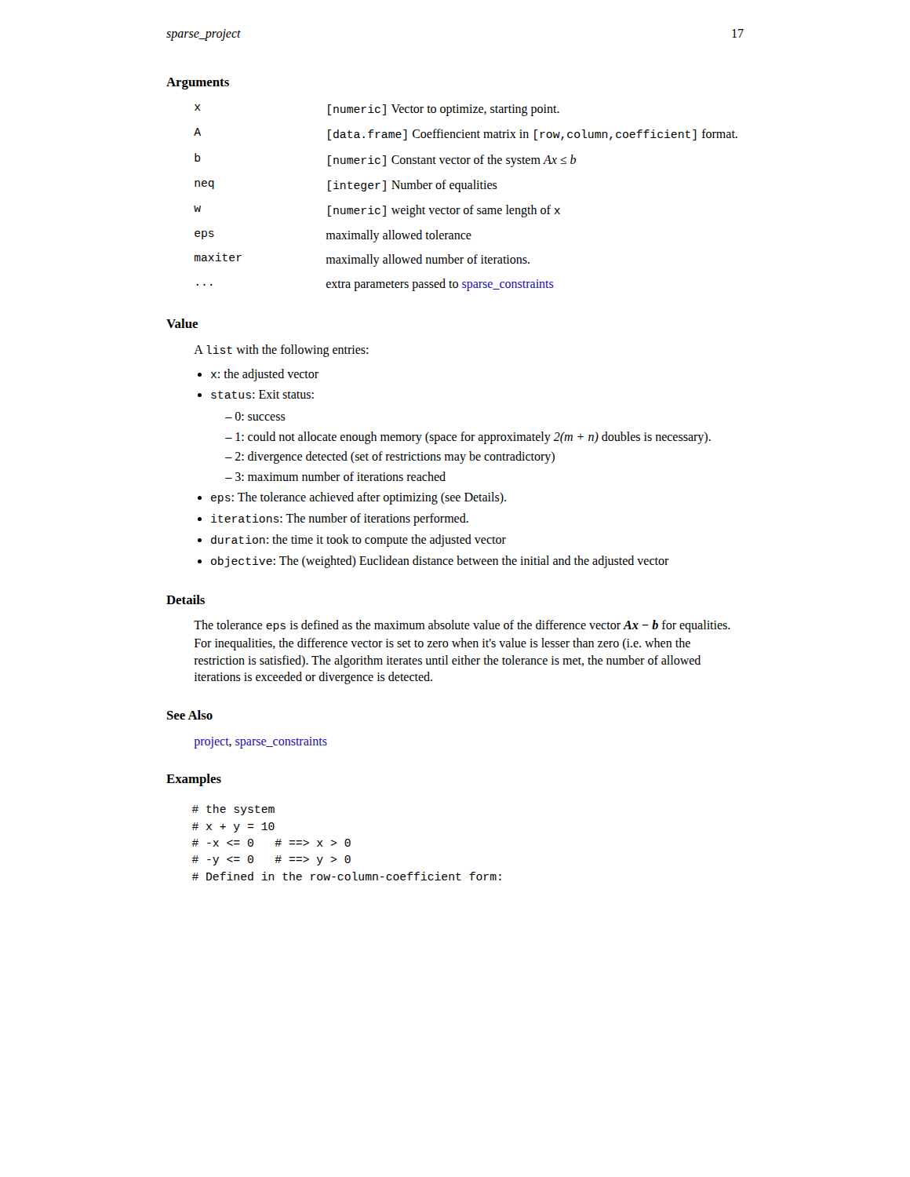sparse_project 17
Arguments
x
[numeric] Vector to optimize, starting point.
A
[data.frame] Coeffiencient matrix in [row,column,coefficient] format.
b
[numeric] Constant vector of the system Ax ≤ b
neq
[integer] Number of equalities
w
[numeric] weight vector of same length of x
eps
maximally allowed tolerance
maxiter
maximally allowed number of iterations.
...
extra parameters passed to sparse_constraints
Value
A list with the following entries:
x: the adjusted vector
status: Exit status:
0: success
1: could not allocate enough memory (space for approximately 2(m + n) doubles is necessary).
2: divergence detected (set of restrictions may be contradictory)
3: maximum number of iterations reached
eps: The tolerance achieved after optimizing (see Details).
iterations: The number of iterations performed.
duration: the time it took to compute the adjusted vector
objective: The (weighted) Euclidean distance between the initial and the adjusted vector
Details
The tolerance eps is defined as the maximum absolute value of the difference vector Ax − b for equalities. For inequalities, the difference vector is set to zero when it's value is lesser than zero (i.e. when the restriction is satisfied). The algorithm iterates until either the tolerance is met, the number of allowed iterations is exceeded or divergence is detected.
See Also
project, sparse_constraints
Examples
# the system
# x + y = 10
# -x <= 0   # ==> x > 0
# -y <= 0   # ==> y > 0
# Defined in the row-column-coefficient form: